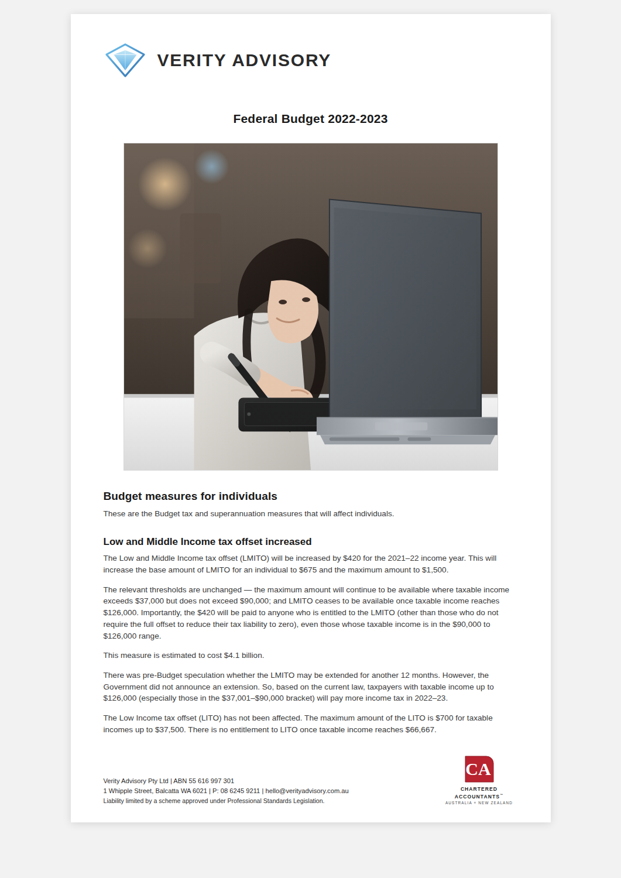VERITY ADVISORY
Federal Budget 2022-2023
Budget measures for individuals
These are the Budget tax and superannuation measures that will affect individuals.
Low and Middle Income tax offset increased
The Low and Middle Income tax offset (LMITO) will be increased by $420 for the 2021–22 income year. This will increase the base amount of LMITO for an individual to $675 and the maximum amount to $1,500.
The relevant thresholds are unchanged — the maximum amount will continue to be available where taxable income exceeds $37,000 but does not exceed $90,000; and LMITO ceases to be available once taxable income reaches $126,000. Importantly, the $420 will be paid to anyone who is entitled to the LMITO (other than those who do not require the full offset to reduce their tax liability to zero), even those whose taxable income is in the $90,000 to $126,000 range.
This measure is estimated to cost $4.1 billion.
There was pre-Budget speculation whether the LMITO may be extended for another 12 months. However, the Government did not announce an extension. So, based on the current law, taxpayers with taxable income up to $126,000 (especially those in the $37,001–$90,000 bracket) will pay more income tax in 2022–23.
The Low Income tax offset (LITO) has not been affected. The maximum amount of the LITO is $700 for taxable incomes up to $37,500. There is no entitlement to LITO once taxable income reaches $66,667.
Verity Advisory Pty Ltd | ABN 55 616 997 301
1 Whipple Street, Balcatta WA 6021 | P: 08 6245 9211 | hello@verityadvisory.com.au
Liability limited by a scheme approved under Professional Standards Legislation.
CA
CHARTERED ACCOUNTANTS™
AUSTRALIA + NEW ZEALAND